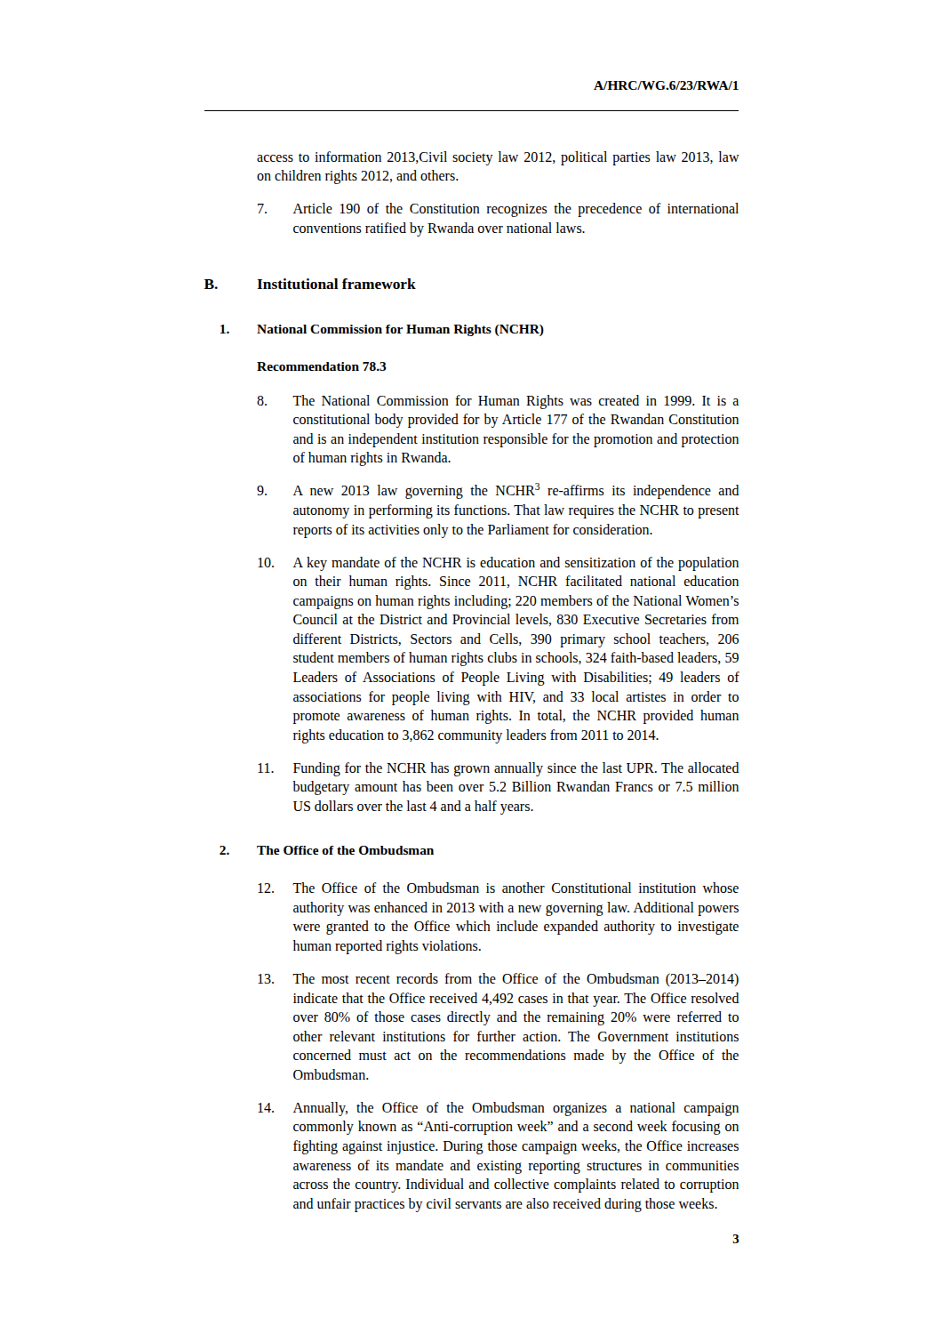A/HRC/WG.6/23/RWA/1
access to information 2013,Civil society law 2012, political parties law 2013, law on children rights 2012, and others.
7. Article 190 of the Constitution recognizes the precedence of international conventions ratified by Rwanda over national laws.
B. Institutional framework
1. National Commission for Human Rights (NCHR)
Recommendation 78.3
8. The National Commission for Human Rights was created in 1999. It is a constitutional body provided for by Article 177 of the Rwandan Constitution and is an independent institution responsible for the promotion and protection of human rights in Rwanda.
9. A new 2013 law governing the NCHR3 re-affirms its independence and autonomy in performing its functions. That law requires the NCHR to present reports of its activities only to the Parliament for consideration.
10. A key mandate of the NCHR is education and sensitization of the population on their human rights. Since 2011, NCHR facilitated national education campaigns on human rights including; 220 members of the National Women’s Council at the District and Provincial levels, 830 Executive Secretaries from different Districts, Sectors and Cells, 390 primary school teachers, 206 student members of human rights clubs in schools, 324 faith-based leaders, 59 Leaders of Associations of People Living with Disabilities; 49 leaders of associations for people living with HIV, and 33 local artistes in order to promote awareness of human rights. In total, the NCHR provided human rights education to 3,862 community leaders from 2011 to 2014.
11. Funding for the NCHR has grown annually since the last UPR. The allocated budgetary amount has been over 5.2 Billion Rwandan Francs or 7.5 million US dollars over the last 4 and a half years.
2. The Office of the Ombudsman
12. The Office of the Ombudsman is another Constitutional institution whose authority was enhanced in 2013 with a new governing law. Additional powers were granted to the Office which include expanded authority to investigate human reported rights violations.
13. The most recent records from the Office of the Ombudsman (2013–2014) indicate that the Office received 4,492 cases in that year. The Office resolved over 80% of those cases directly and the remaining 20% were referred to other relevant institutions for further action. The Government institutions concerned must act on the recommendations made by the Office of the Ombudsman.
14. Annually, the Office of the Ombudsman organizes a national campaign commonly known as “Anti-corruption week” and a second week focusing on fighting against injustice. During those campaign weeks, the Office increases awareness of its mandate and existing reporting structures in communities across the country. Individual and collective complaints related to corruption and unfair practices by civil servants are also received during those weeks.
3